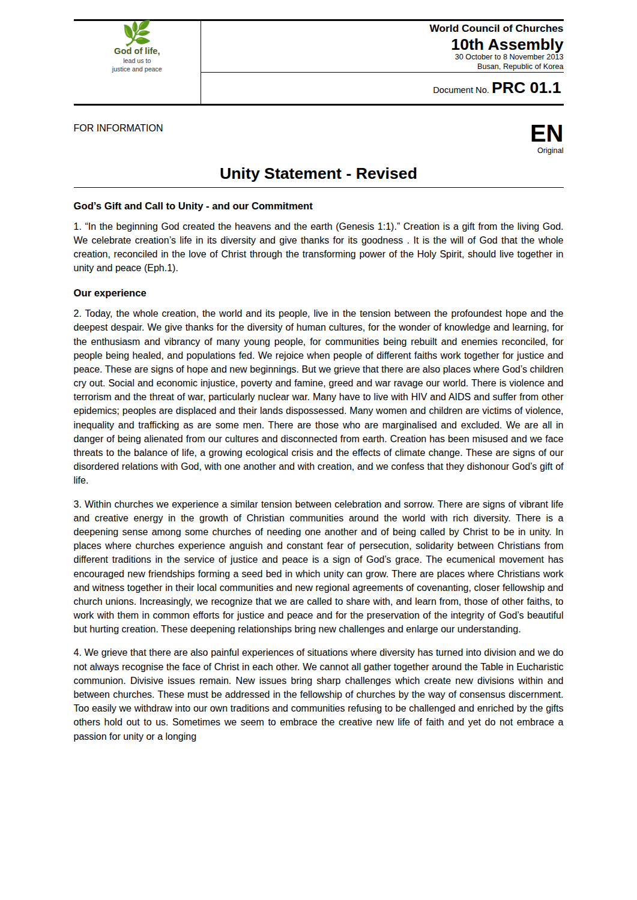| 🌿 God of life, lead us to justice and peace | World Council of Churches 10th Assembly 30 October to 8 November 2013 Busan, Republic of Korea |
| Document No. PRC 01.1 |
| FOR INFORMATION | EN Original |
Unity Statement - Revised
God’s Gift and Call to Unity - and our Commitment
1. “In the beginning God created the heavens and the earth (Genesis 1:1).” Creation is a gift from the living God. We celebrate creation’s life in its diversity and give thanks for its goodness . It is the will of God that the whole creation, reconciled in the love of Christ through the transforming power of the Holy Spirit, should live together in unity and peace (Eph.1).
Our experience
2. Today, the whole creation, the world and its people, live in the tension between the profoundest hope and the deepest despair. We give thanks for the diversity of human cultures, for the wonder of knowledge and learning, for the enthusiasm and vibrancy of many young people, for communities being rebuilt and enemies reconciled, for people being healed, and populations fed. We rejoice when people of different faiths work together for justice and peace. These are signs of hope and new beginnings. But we grieve that there are also places where God’s children cry out. Social and economic injustice, poverty and famine, greed and war ravage our world. There is violence and terrorism and the threat of war, particularly nuclear war. Many have to live with HIV and AIDS and suffer from other epidemics; peoples are displaced and their lands dispossessed. Many women and children are victims of violence, inequality and trafficking as are some men. There are those who are marginalised and excluded. We are all in danger of being alienated from our cultures and disconnected from earth. Creation has been misused and we face threats to the balance of life, a growing ecological crisis and the effects of climate change. These are signs of our disordered relations with God, with one another and with creation, and we confess that they dishonour God’s gift of life.
3. Within churches we experience a similar tension between celebration and sorrow. There are signs of vibrant life and creative energy in the growth of Christian communities around the world with rich diversity. There is a deepening sense among some churches of needing one another and of being called by Christ to be in unity. In places where churches experience anguish and constant fear of persecution, solidarity between Christians from different traditions in the service of justice and peace is a sign of God’s grace. The ecumenical movement has encouraged new friendships forming a seed bed in which unity can grow. There are places where Christians work and witness together in their local communities and new regional agreements of covenanting, closer fellowship and church unions. Increasingly, we recognize that we are called to share with, and learn from, those of other faiths, to work with them in common efforts for justice and peace and for the preservation of the integrity of God’s beautiful but hurting creation. These deepening relationships bring new challenges and enlarge our understanding.
4. We grieve that there are also painful experiences of situations where diversity has turned into division and we do not always recognise the face of Christ in each other. We cannot all gather together around the Table in Eucharistic communion. Divisive issues remain. New issues bring sharp challenges which create new divisions within and between churches. These must be addressed in the fellowship of churches by the way of consensus discernment. Too easily we withdraw into our own traditions and communities refusing to be challenged and enriched by the gifts others hold out to us. Sometimes we seem to embrace the creative new life of faith and yet do not embrace a passion for unity or a longing